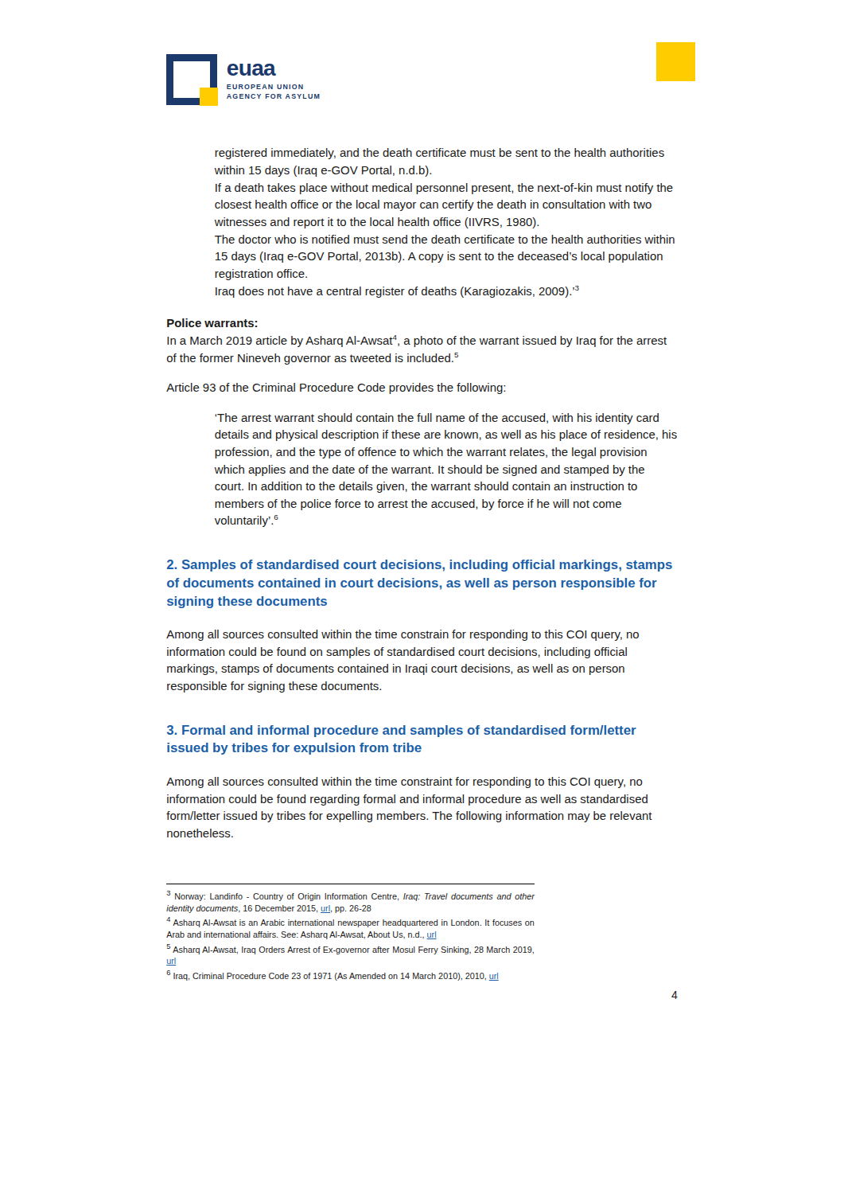euaa
European Union
Agency for Asylum
registered immediately, and the death certificate must be sent to the health authorities within 15 days (Iraq e-GOV Portal, n.d.b).
If a death takes place without medical personnel present, the next-of-kin must notify the closest health office or the local mayor can certify the death in consultation with two witnesses and report it to the local health office (IIVRS, 1980).
The doctor who is notified must send the death certificate to the health authorities within 15 days (Iraq e-GOV Portal, 2013b). A copy is sent to the deceased’s local population registration office.
Iraq does not have a central register of deaths (Karagiozakis, 2009).’3
Police warrants:
In a March 2019 article by Asharq Al-Awsat4, a photo of the warrant issued by Iraq for the arrest of the former Nineveh governor as tweeted is included.5
Article 93 of the Criminal Procedure Code provides the following:
‘The arrest warrant should contain the full name of the accused, with his identity card details and physical description if these are known, as well as his place of residence, his profession, and the type of offence to which the warrant relates, the legal provision which applies and the date of the warrant. It should be signed and stamped by the court. In addition to the details given, the warrant should contain an instruction to members of the police force to arrest the accused, by force if he will not come voluntarily’.6
2. Samples of standardised court decisions, including official markings, stamps of documents contained in court decisions, as well as person responsible for signing these documents
Among all sources consulted within the time constrain for responding to this COI query, no information could be found on samples of standardised court decisions, including official markings, stamps of documents contained in Iraqi court decisions, as well as on person responsible for signing these documents.
3. Formal and informal procedure and samples of standardised form/letter issued by tribes for expulsion from tribe
Among all sources consulted within the time constraint for responding to this COI query, no information could be found regarding formal and informal procedure as well as standardised form/letter issued by tribes for expelling members. The following information may be relevant nonetheless.
3 Norway: Landinfo - Country of Origin Information Centre, Iraq: Travel documents and other identity documents, 16 December 2015, url, pp. 26-28
4 Asharq Al-Awsat is an Arabic international newspaper headquartered in London. It focuses on Arab and international affairs. See: Asharq Al-Awsat, About Us, n.d., url
5 Asharq Al-Awsat, Iraq Orders Arrest of Ex-governor after Mosul Ferry Sinking, 28 March 2019, url
6 Iraq, Criminal Procedure Code 23 of 1971 (As Amended on 14 March 2010), 2010, url
4